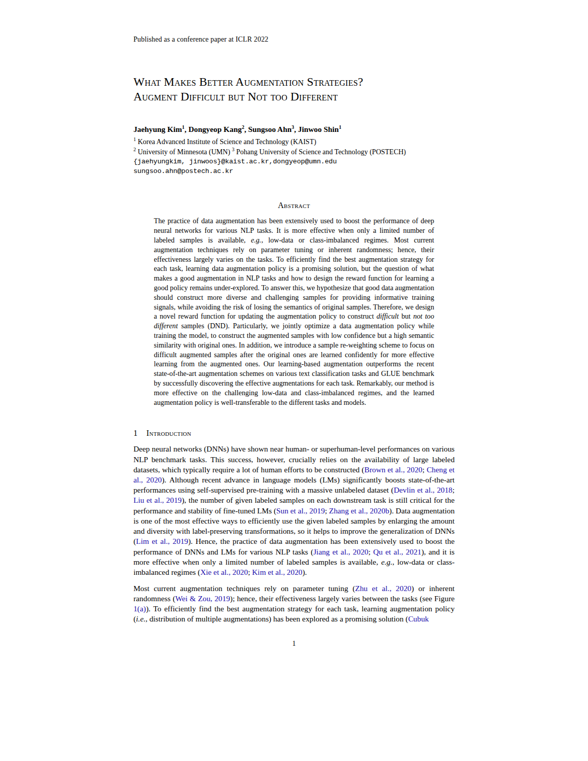Published as a conference paper at ICLR 2022
What Makes Better Augmentation Strategies?
Augment Difficult but Not too Different
Jaehyung Kim1, Dongyeop Kang2, Sungsoo Ahn3, Jinwoo Shin1
1 Korea Advanced Institute of Science and Technology (KAIST)
2 University of Minnesota (UMN) 3 Pohang University of Science and Technology (POSTECH)
{jaehyungkim, jinwoos}@kaist.ac.kr,dongyeop@umn.edu
sungsoo.ahn@postech.ac.kr
Abstract
The practice of data augmentation has been extensively used to boost the performance of deep neural networks for various NLP tasks. It is more effective when only a limited number of labeled samples is available, e.g., low-data or class-imbalanced regimes. Most current augmentation techniques rely on parameter tuning or inherent randomness; hence, their effectiveness largely varies on the tasks. To efficiently find the best augmentation strategy for each task, learning data augmentation policy is a promising solution, but the question of what makes a good augmentation in NLP tasks and how to design the reward function for learning a good policy remains under-explored. To answer this, we hypothesize that good data augmentation should construct more diverse and challenging samples for providing informative training signals, while avoiding the risk of losing the semantics of original samples. Therefore, we design a novel reward function for updating the augmentation policy to construct difficult but not too different samples (DND). Particularly, we jointly optimize a data augmentation policy while training the model, to construct the augmented samples with low confidence but a high semantic similarity with original ones. In addition, we introduce a sample re-weighting scheme to focus on difficult augmented samples after the original ones are learned confidently for more effective learning from the augmented ones. Our learning-based augmentation outperforms the recent state-of-the-art augmentation schemes on various text classification tasks and GLUE benchmark by successfully discovering the effective augmentations for each task. Remarkably, our method is more effective on the challenging low-data and class-imbalanced regimes, and the learned augmentation policy is well-transferable to the different tasks and models.
1 Introduction
Deep neural networks (DNNs) have shown near human- or superhuman-level performances on various NLP benchmark tasks. This success, however, crucially relies on the availability of large labeled datasets, which typically require a lot of human efforts to be constructed (Brown et al., 2020; Cheng et al., 2020). Although recent advance in language models (LMs) significantly boosts state-of-the-art performances using self-supervised pre-training with a massive unlabeled dataset (Devlin et al., 2018; Liu et al., 2019), the number of given labeled samples on each downstream task is still critical for the performance and stability of fine-tuned LMs (Sun et al., 2019; Zhang et al., 2020b). Data augmentation is one of the most effective ways to efficiently use the given labeled samples by enlarging the amount and diversity with label-preserving transformations, so it helps to improve the generalization of DNNs (Lim et al., 2019). Hence, the practice of data augmentation has been extensively used to boost the performance of DNNs and LMs for various NLP tasks (Jiang et al., 2020; Qu et al., 2021), and it is more effective when only a limited number of labeled samples is available, e.g., low-data or class-imbalanced regimes (Xie et al., 2020; Kim et al., 2020).
Most current augmentation techniques rely on parameter tuning (Zhu et al., 2020) or inherent randomness (Wei & Zou, 2019); hence, their effectiveness largely varies between the tasks (see Figure 1(a)). To efficiently find the best augmentation strategy for each task, learning augmentation policy (i.e., distribution of multiple augmentations) has been explored as a promising solution (Cubuk
1